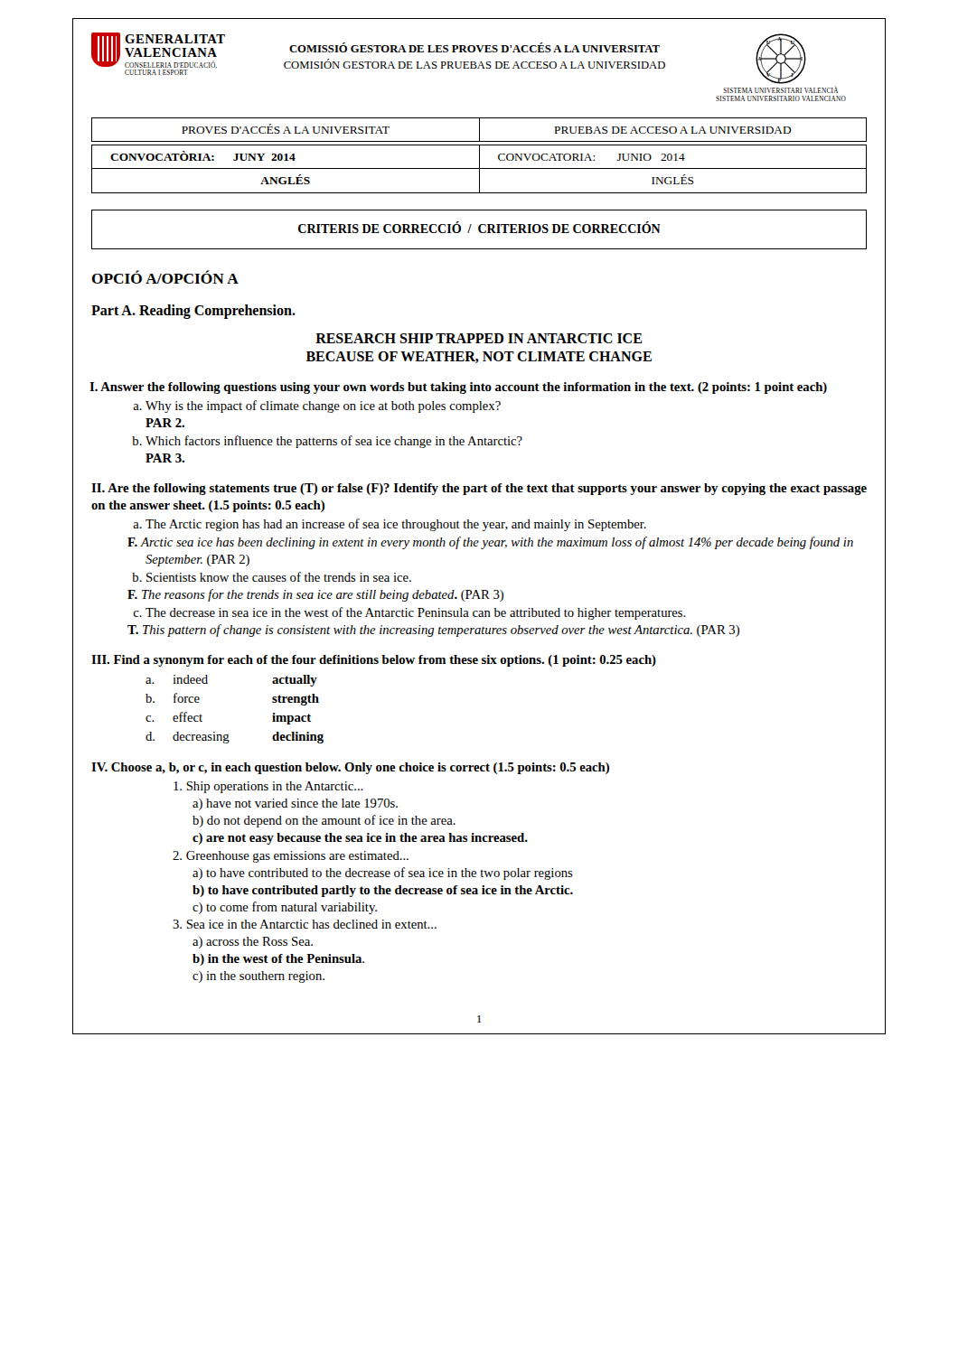GENERALITAT
VALENCIANA
CONSELLERIA D'EDUCACIÓ,
CULTURA I ESPORT
COMISSIÓ GESTORA DE LES PROVES D'ACCÉS A LA UNIVERSITAT
COMISIÓN GESTORA DE LAS PRUEBAS DE ACCESO A LA UNIVERSIDAD
U U V J A P A I
SISTEMA UNIVERSITARI VALENCIÀ
SISTEMA UNIVERSITARIO VALENCIANO
| PROVES D'ACCÉS A LA UNIVERSITAT | PRUEBAS DE ACCESO A LA UNIVERSIDAD |
| CONVOCATÒRIA: JUNY 2014 | CONVOCATORIA: JUNIO 2014 |
| ANGLÉS | INGLÉS |
CRITERIS DE CORRECCIÓ / CRITERIOS DE CORRECCIÓN
OPCIÓ A/OPCIÓN A
Part A. Reading Comprehension.
RESEARCH SHIP TRAPPED IN ANTARCTIC ICE
BECAUSE OF WEATHER, NOT CLIMATE CHANGE
I. Answer the following questions using your own words but taking into account the information in the text. (2 points: 1 point each)
Why is the impact of climate change on ice at both poles complex?
PAR 2.
Which factors influence the patterns of sea ice change in the Antarctic?
PAR 3.
II. Are the following statements true (T) or false (F)? Identify the part of the text that supports your answer by copying the exact passage on the answer sheet. (1.5 points: 0.5 each)
The Arctic region has had an increase of sea ice throughout the year, and mainly in September.
F. Arctic sea ice has been declining in extent in every month of the year, with the maximum loss of almost 14% per decade being found in September. (PAR 2)
Scientists know the causes of the trends in sea ice.
F. The reasons for the trends in sea ice are still being debated. (PAR 3)
The decrease in sea ice in the west of the Antarctic Peninsula can be attributed to higher temperatures.
T. This pattern of change is consistent with the increasing temperatures observed over the west Antarctica. (PAR 3)
III. Find a synonym for each of the four definitions below from these six options. (1 point: 0.25 each)
| a. | indeed | actually |
| b. | force | strength |
| c. | effect | impact |
| d. | decreasing | declining |
IV. Choose a, b, or c, in each question below. Only one choice is correct (1.5 points: 0.5 each)
1. Ship operations in the Antarctic...
a) have not varied since the late 1970s.
b) do not depend on the amount of ice in the area.
c) are not easy because the sea ice in the area has increased.
2. Greenhouse gas emissions are estimated...
a) to have contributed to the decrease of sea ice in the two polar regions
b) to have contributed partly to the decrease of sea ice in the Arctic.
c) to come from natural variability.
3. Sea ice in the Antarctic has declined in extent...
a) across the Ross Sea.
b) in the west of the Peninsula.
c) in the southern region.
1